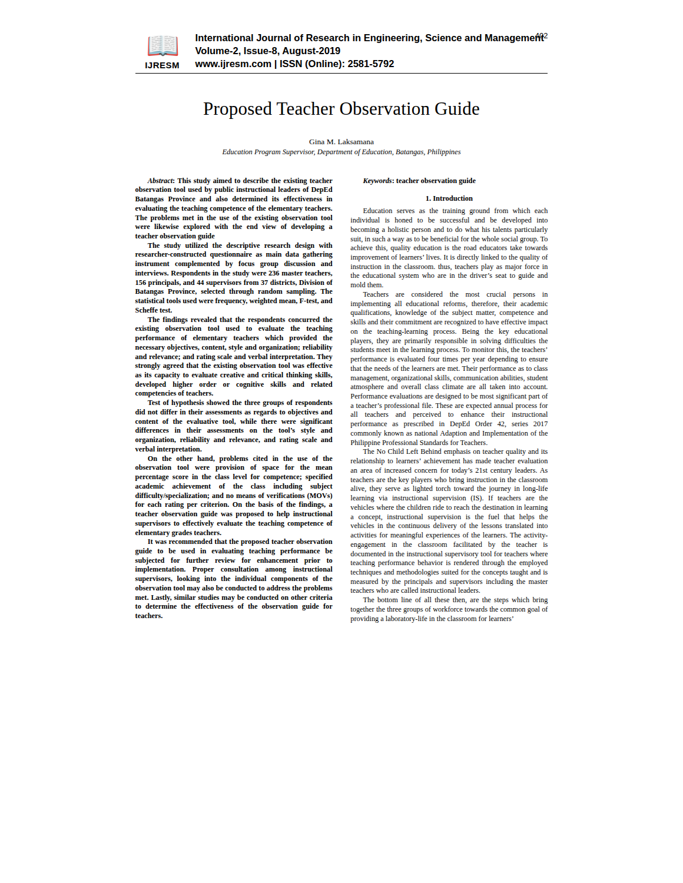402
📖 IJRESM
International Journal of Research in Engineering, Science and Management
Volume-2, Issue-8, August-2019
www.ijresm.com | ISSN (Online): 2581-5792
Proposed Teacher Observation Guide
Gina M. Laksamana
Education Program Supervisor, Department of Education, Batangas, Philippines
Abstract: This study aimed to describe the existing teacher observation tool used by public instructional leaders of DepEd Batangas Province and also determined its effectiveness in evaluating the teaching competence of the elementary teachers. The problems met in the use of the existing observation tool were likewise explored with the end view of developing a teacher observation guide
The study utilized the descriptive research design with researcher-constructed questionnaire as main data gathering instrument complemented by focus group discussion and interviews. Respondents in the study were 236 master teachers, 156 principals, and 44 supervisors from 37 districts, Division of Batangas Province, selected through random sampling. The statistical tools used were frequency, weighted mean, F-test, and Scheffe test.
The findings revealed that the respondents concurred the existing observation tool used to evaluate the teaching performance of elementary teachers which provided the necessary objectives, content, style and organization; reliability and relevance; and rating scale and verbal interpretation. They strongly agreed that the existing observation tool was effective as its capacity to evaluate creative and critical thinking skills, developed higher order or cognitive skills and related competencies of teachers.
Test of hypothesis showed the three groups of respondents did not differ in their assessments as regards to objectives and content of the evaluative tool, while there were significant differences in their assessments on the tool’s style and organization, reliability and relevance, and rating scale and verbal interpretation.
On the other hand, problems cited in the use of the observation tool were provision of space for the mean percentage score in the class level for competence; specified academic achievement of the class including subject difficulty/specialization; and no means of verifications (MOVs) for each rating per criterion. On the basis of the findings, a teacher observation guide was proposed to help instructional supervisors to effectively evaluate the teaching competence of elementary grades teachers.
It was recommended that the proposed teacher observation guide to be used in evaluating teaching performance be subjected for further review for enhancement prior to implementation. Proper consultation among instructional supervisors, looking into the individual components of the observation tool may also be conducted to address the problems met. Lastly, similar studies may be conducted on other criteria to determine the effectiveness of the observation guide for teachers.
Keywords: teacher observation guide
1. Introduction
Education serves as the training ground from which each individual is honed to be successful and be developed into becoming a holistic person and to do what his talents particularly suit, in such a way as to be beneficial for the whole social group. To achieve this, quality education is the road educators take towards improvement of learners’ lives. It is directly linked to the quality of instruction in the classroom. thus, teachers play as major force in the educational system who are in the driver’s seat to guide and mold them.
Teachers are considered the most crucial persons in implementing all educational reforms, therefore, their academic qualifications, knowledge of the subject matter, competence and skills and their commitment are recognized to have effective impact on the teaching-learning process. Being the key educational players, they are primarily responsible in solving difficulties the students meet in the learning process. To monitor this, the teachers’ performance is evaluated four times per year depending to ensure that the needs of the learners are met. Their performance as to class management, organizational skills, communication abilities, student atmosphere and overall class climate are all taken into account. Performance evaluations are designed to be most significant part of a teacher’s professional file. These are expected annual process for all teachers and perceived to enhance their instructional performance as prescribed in DepEd Order 42, series 2017 commonly known as national Adaption and Implementation of the Philippine Professional Standards for Teachers.
The No Child Left Behind emphasis on teacher quality and its relationship to learners’ achievement has made teacher evaluation an area of increased concern for today’s 21st century leaders. As teachers are the key players who bring instruction in the classroom alive, they serve as lighted torch toward the journey in long-life learning via instructional supervision (IS). If teachers are the vehicles where the children ride to reach the destination in learning a concept, instructional supervision is the fuel that helps the vehicles in the continuous delivery of the lessons translated into activities for meaningful experiences of the learners. The activity-engagement in the classroom facilitated by the teacher is documented in the instructional supervisory tool for teachers where teaching performance behavior is rendered through the employed techniques and methodologies suited for the concepts taught and is measured by the principals and supervisors including the master teachers who are called instructional leaders.
The bottom line of all these then, are the steps which bring together the three groups of workforce towards the common goal of providing a laboratory-life in the classroom for learners’